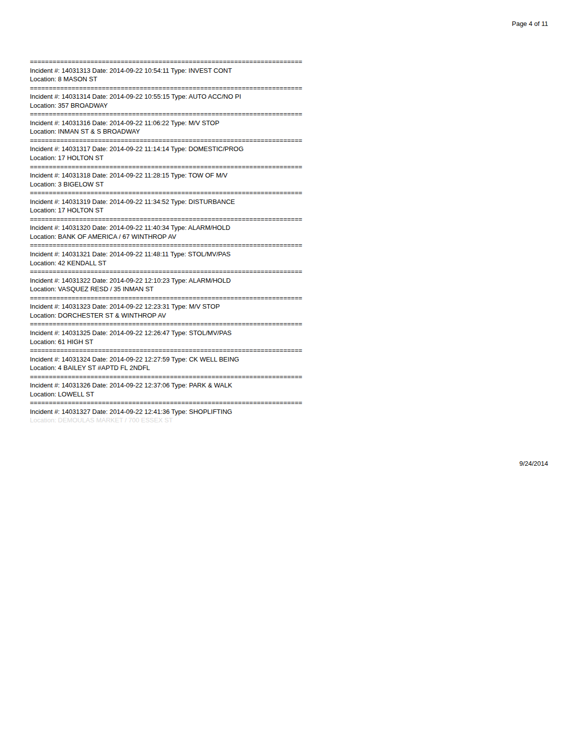Page 4 of 11
========================================================================
Incident #: 14031313 Date: 2014-09-22 10:54:11 Type: INVEST CONT
Location: 8 MASON ST
========================================================================
Incident #: 14031314 Date: 2014-09-22 10:55:15 Type: AUTO ACC/NO PI
Location: 357 BROADWAY
========================================================================
Incident #: 14031316 Date: 2014-09-22 11:06:22 Type: M/V STOP
Location: INMAN ST & S BROADWAY
========================================================================
Incident #: 14031317 Date: 2014-09-22 11:14:14 Type: DOMESTIC/PROG
Location: 17 HOLTON ST
========================================================================
Incident #: 14031318 Date: 2014-09-22 11:28:15 Type: TOW OF M/V
Location: 3 BIGELOW ST
========================================================================
Incident #: 14031319 Date: 2014-09-22 11:34:52 Type: DISTURBANCE
Location: 17 HOLTON ST
========================================================================
Incident #: 14031320 Date: 2014-09-22 11:40:34 Type: ALARM/HOLD
Location: BANK OF AMERICA / 67 WINTHROP AV
========================================================================
Incident #: 14031321 Date: 2014-09-22 11:48:11 Type: STOL/MV/PAS
Location: 42 KENDALL ST
========================================================================
Incident #: 14031322 Date: 2014-09-22 12:10:23 Type: ALARM/HOLD
Location: VASQUEZ RESD / 35 INMAN ST
========================================================================
Incident #: 14031323 Date: 2014-09-22 12:23:31 Type: M/V STOP
Location: DORCHESTER ST & WINTHROP AV
========================================================================
Incident #: 14031325 Date: 2014-09-22 12:26:47 Type: STOL/MV/PAS
Location: 61 HIGH ST
========================================================================
Incident #: 14031324 Date: 2014-09-22 12:27:59 Type: CK WELL BEING
Location: 4 BAILEY ST #APTD FL 2NDFL
========================================================================
Incident #: 14031326 Date: 2014-09-22 12:37:06 Type: PARK & WALK
Location: LOWELL ST
========================================================================
Incident #: 14031327 Date: 2014-09-22 12:41:36 Type: SHOPLIFTING
Location: DEMOULAS MARKET / 700 ESSEX ST
9/24/2014